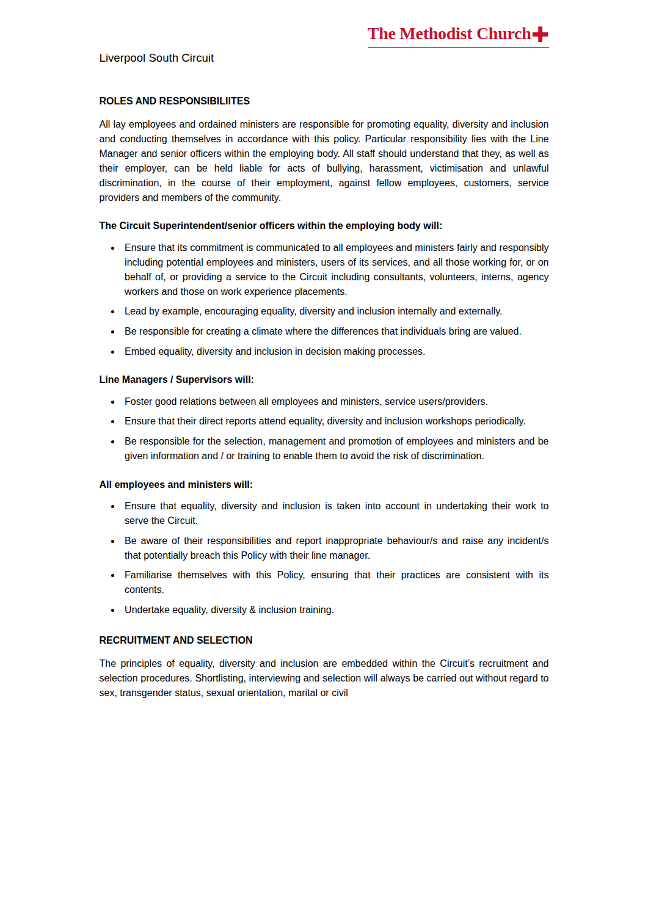The Methodist Church✚
Liverpool South Circuit
ROLES AND RESPONSIBILIITES
All lay employees and ordained ministers are responsible for promoting equality, diversity and inclusion and conducting themselves in accordance with this policy. Particular responsibility lies with the Line Manager and senior officers within the employing body. All staff should understand that they, as well as their employer, can be held liable for acts of bullying, harassment, victimisation and unlawful discrimination, in the course of their employment, against fellow employees, customers, service providers and members of the community.
The Circuit Superintendent/senior officers within the employing body will:
Ensure that its commitment is communicated to all employees and ministers fairly and responsibly including potential employees and ministers, users of its services, and all those working for, or on behalf of, or providing a service to the Circuit including consultants, volunteers, interns, agency workers and those on work experience placements.
Lead by example, encouraging equality, diversity and inclusion internally and externally.
Be responsible for creating a climate where the differences that individuals bring are valued.
Embed equality, diversity and inclusion in decision making processes.
Line Managers / Supervisors will:
Foster good relations between all employees and ministers, service users/providers.
Ensure that their direct reports attend equality, diversity and inclusion workshops periodically.
Be responsible for the selection, management and promotion of employees and ministers and be given information and / or training to enable them to avoid the risk of discrimination.
All employees and ministers will:
Ensure that equality, diversity and inclusion is taken into account in undertaking their work to serve the Circuit.
Be aware of their responsibilities and report inappropriate behaviour/s and raise any incident/s that potentially breach this Policy with their line manager.
Familiarise themselves with this Policy, ensuring that their practices are consistent with its contents.
Undertake equality, diversity & inclusion training.
RECRUITMENT AND SELECTION
The principles of equality, diversity and inclusion are embedded within the Circuit’s recruitment and selection procedures. Shortlisting, interviewing and selection will always be carried out without regard to sex, transgender status, sexual orientation, marital or civil